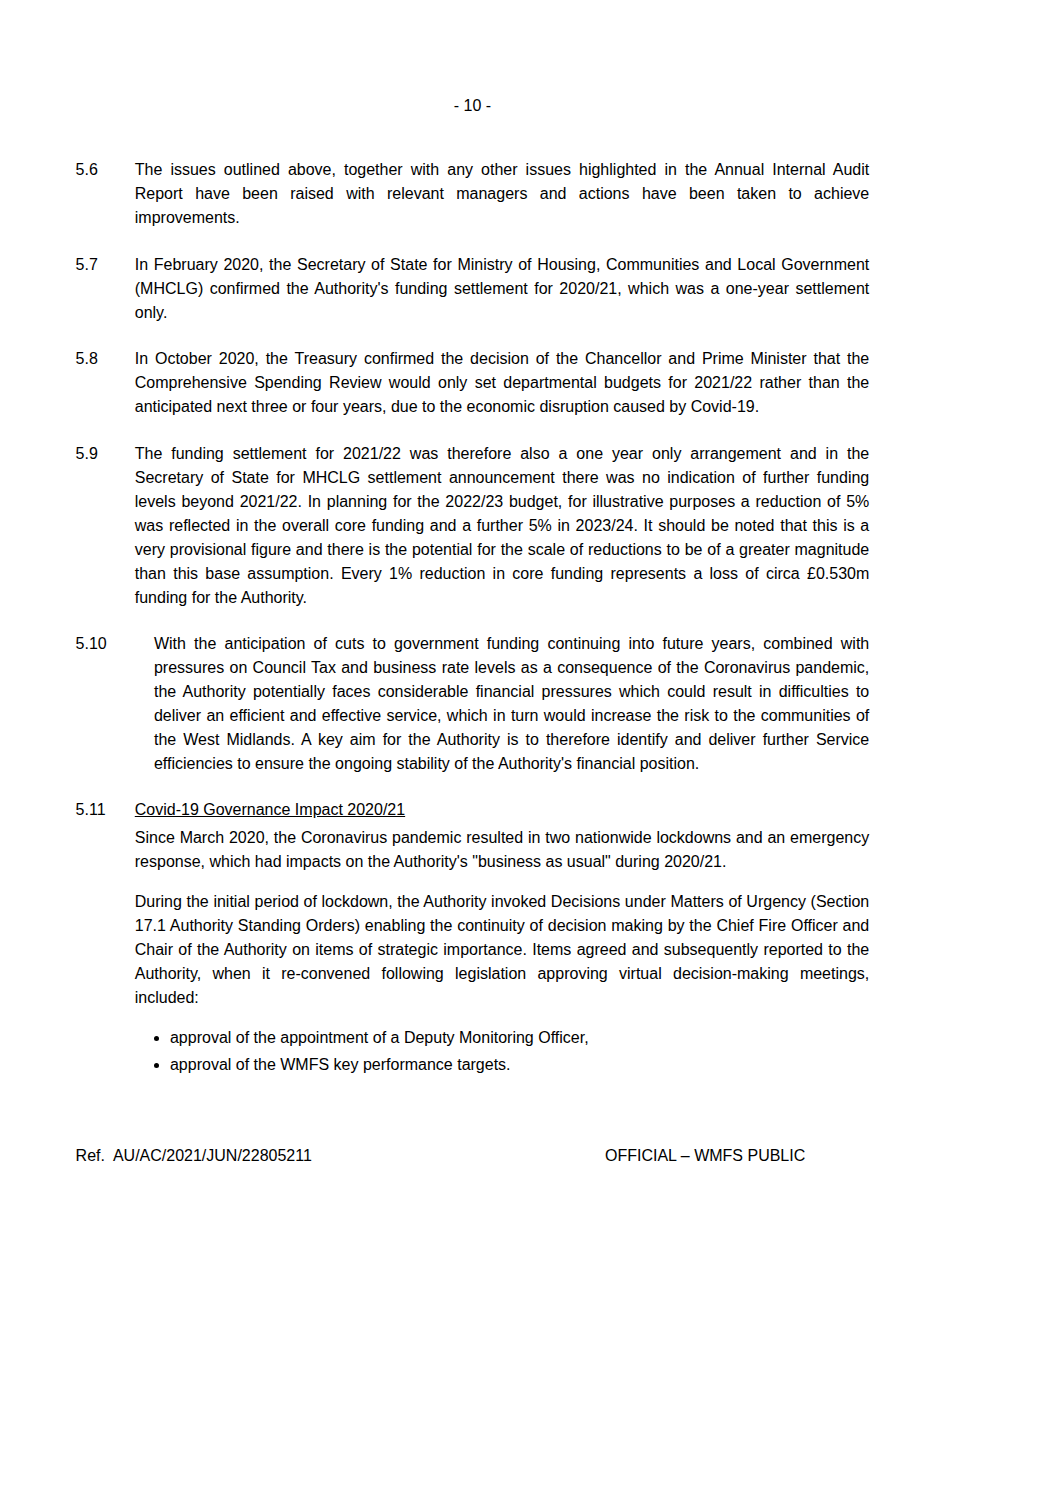- 10 -
5.6
The issues outlined above, together with any other issues highlighted in the Annual Internal Audit Report have been raised with relevant managers and actions have been taken to achieve improvements.
5.7
In February 2020, the Secretary of State for Ministry of Housing, Communities and Local Government (MHCLG) confirmed the Authority's funding settlement for 2020/21, which was a one-year settlement only.
5.8
In October 2020, the Treasury confirmed the decision of the Chancellor and Prime Minister that the Comprehensive Spending Review would only set departmental budgets for 2021/22 rather than the anticipated next three or four years, due to the economic disruption caused by Covid-19.
5.9
The funding settlement for 2021/22 was therefore also a one year only arrangement and in the Secretary of State for MHCLG settlement announcement there was no indication of further funding levels beyond 2021/22. In planning for the 2022/23 budget, for illustrative purposes a reduction of 5% was reflected in the overall core funding and a further 5% in 2023/24. It should be noted that this is a very provisional figure and there is the potential for the scale of reductions to be of a greater magnitude than this base assumption. Every 1% reduction in core funding represents a loss of circa £0.530m funding for the Authority.
5.10
With the anticipation of cuts to government funding continuing into future years, combined with pressures on Council Tax and business rate levels as a consequence of the Coronavirus pandemic, the Authority potentially faces considerable financial pressures which could result in difficulties to deliver an efficient and effective service, which in turn would increase the risk to the communities of the West Midlands. A key aim for the Authority is to therefore identify and deliver further Service efficiencies to ensure the ongoing stability of the Authority's financial position.
5.11
Covid-19 Governance Impact 2020/21
Since March 2020, the Coronavirus pandemic resulted in two nationwide lockdowns and an emergency response, which had impacts on the Authority's "business as usual" during 2020/21.
During the initial period of lockdown, the Authority invoked Decisions under Matters of Urgency (Section 17.1 Authority Standing Orders) enabling the continuity of decision making by the Chief Fire Officer and Chair of the Authority on items of strategic importance. Items agreed and subsequently reported to the Authority, when it re-convened following legislation approving virtual decision-making meetings, included:
approval of the appointment of a Deputy Monitoring Officer,
approval of the WMFS key performance targets.
Ref. AU/AC/2021/JUN/22805211
OFFICIAL – WMFS PUBLIC